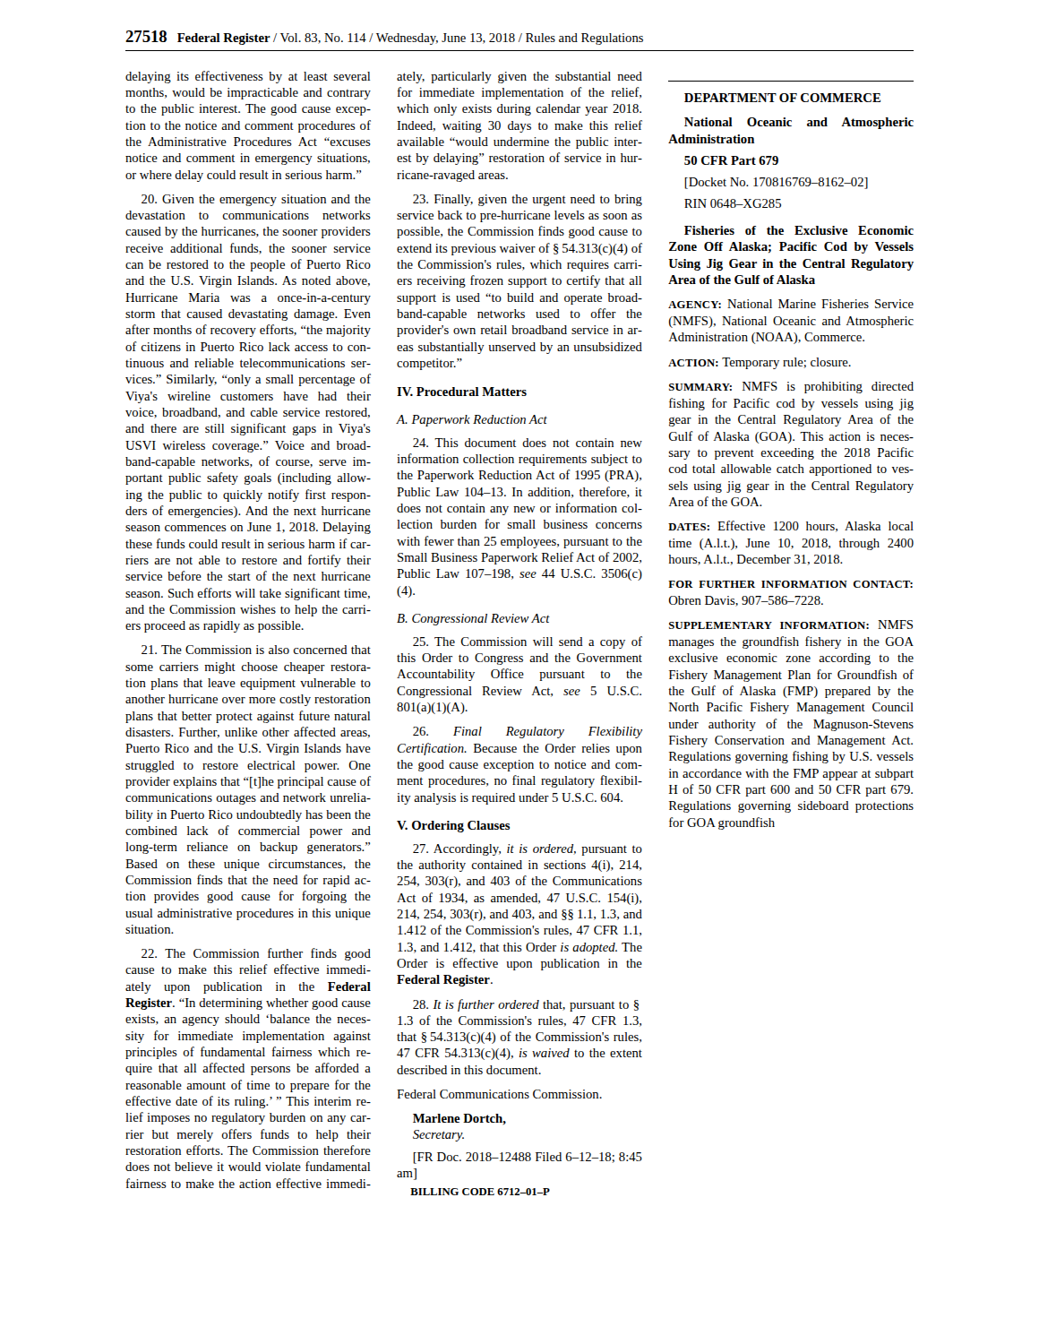27518 Federal Register / Vol. 83, No. 114 / Wednesday, June 13, 2018 / Rules and Regulations
delaying its effectiveness by at least several months, would be impracticable and contrary to the public interest. The good cause exception to the notice and comment procedures of the Administrative Procedures Act “excuses notice and comment in emergency situations, or where delay could result in serious harm.”
20. Given the emergency situation and the devastation to communications networks caused by the hurricanes, the sooner providers receive additional funds, the sooner service can be restored to the people of Puerto Rico and the U.S. Virgin Islands. As noted above, Hurricane Maria was a once-in-a-century storm that caused devastating damage. Even after months of recovery efforts, “the majority of citizens in Puerto Rico lack access to continuous and reliable telecommunications services.” Similarly, “only a small percentage of Viya's wireline customers have had their voice, broadband, and cable service restored, and there are still significant gaps in Viya's USVI wireless coverage.” Voice and broadband-capable networks, of course, serve important public safety goals (including allowing the public to quickly notify first responders of emergencies). And the next hurricane season commences on June 1, 2018. Delaying these funds could result in serious harm if carriers are not able to restore and fortify their service before the start of the next hurricane season. Such efforts will take significant time, and the Commission wishes to help the carriers proceed as rapidly as possible.
21. The Commission is also concerned that some carriers might choose cheaper restoration plans that leave equipment vulnerable to another hurricane over more costly restoration plans that better protect against future natural disasters. Further, unlike other affected areas, Puerto Rico and the U.S. Virgin Islands have struggled to restore electrical power. One provider explains that “[t]he principal cause of communications outages and network unreliability in Puerto Rico undoubtedly has been the combined lack of commercial power and long-term reliance on backup generators.” Based on these unique circumstances, the Commission finds that the need for rapid action provides good cause for forgoing the usual administrative procedures in this unique situation.
22. The Commission further finds good cause to make this relief effective immediately upon publication in the Federal Register. “In determining whether good cause exists, an agency should ‘balance the necessity for immediate implementation against principles of fundamental fairness which require that all affected persons be afforded a reasonable amount of time to prepare for the effective date of its ruling.’ ” This interim relief imposes no regulatory burden on any carrier but merely offers funds to help their restoration efforts. The Commission therefore does not believe it would violate fundamental fairness to make the action effective immediately, particularly given the substantial need for immediate implementation of the relief, which only exists during calendar year 2018. Indeed, waiting 30 days to make this relief available “would undermine the public interest by delaying” restoration of service in hurricane-ravaged areas.
23. Finally, given the urgent need to bring service back to pre-hurricane levels as soon as possible, the Commission finds good cause to extend its previous waiver of § 54.313(c)(4) of the Commission's rules, which requires carriers receiving frozen support to certify that all support is used “to build and operate broadband-capable networks used to offer the provider's own retail broadband service in areas substantially unserved by an unsubsidized competitor.”
IV. Procedural Matters
A. Paperwork Reduction Act
24. This document does not contain new information collection requirements subject to the Paperwork Reduction Act of 1995 (PRA), Public Law 104–13. In addition, therefore, it does not contain any new or information collection burden for small business concerns with fewer than 25 employees, pursuant to the Small Business Paperwork Relief Act of 2002, Public Law 107–198, see 44 U.S.C. 3506(c)(4).
B. Congressional Review Act
25. The Commission will send a copy of this Order to Congress and the Government Accountability Office pursuant to the Congressional Review Act, see 5 U.S.C. 801(a)(1)(A).
26. Final Regulatory Flexibility Certification. Because the Order relies upon the good cause exception to notice and comment procedures, no final regulatory flexibility analysis is required under 5 U.S.C. 604.
V. Ordering Clauses
27. Accordingly, it is ordered, pursuant to the authority contained in sections 4(i), 214, 254, 303(r), and 403 of the Communications Act of 1934, as amended, 47 U.S.C. 154(i), 214, 254, 303(r), and 403, and §§ 1.1, 1.3, and 1.412 of the Commission's rules, 47 CFR 1.1, 1.3, and 1.412, that this Order is adopted. The Order is effective upon publication in the Federal Register.
28. It is further ordered that, pursuant to § 1.3 of the Commission's rules, 47 CFR 1.3, that § 54.313(c)(4) of the Commission's rules, 47 CFR 54.313(c)(4), is waived to the extent described in this document.
Federal Communications Commission.
Marlene Dortch,
Secretary.
[FR Doc. 2018–12488 Filed 6–12–18; 8:45 am]
BILLING CODE 6712–01–P
DEPARTMENT OF COMMERCE
National Oceanic and Atmospheric Administration
50 CFR Part 679
[Docket No. 170816769–8162–02]
RIN 0648–XG285
Fisheries of the Exclusive Economic Zone Off Alaska; Pacific Cod by Vessels Using Jig Gear in the Central Regulatory Area of the Gulf of Alaska
AGENCY: National Marine Fisheries Service (NMFS), National Oceanic and Atmospheric Administration (NOAA), Commerce.
ACTION: Temporary rule; closure.
SUMMARY: NMFS is prohibiting directed fishing for Pacific cod by vessels using jig gear in the Central Regulatory Area of the Gulf of Alaska (GOA). This action is necessary to prevent exceeding the 2018 Pacific cod total allowable catch apportioned to vessels using jig gear in the Central Regulatory Area of the GOA.
DATES: Effective 1200 hours, Alaska local time (A.l.t.), June 10, 2018, through 2400 hours, A.l.t., December 31, 2018.
FOR FURTHER INFORMATION CONTACT: Obren Davis, 907–586–7228.
SUPPLEMENTARY INFORMATION: NMFS manages the groundfish fishery in the GOA exclusive economic zone according to the Fishery Management Plan for Groundfish of the Gulf of Alaska (FMP) prepared by the North Pacific Fishery Management Council under authority of the Magnuson-Stevens Fishery Conservation and Management Act. Regulations governing fishing by U.S. vessels in accordance with the FMP appear at subpart H of 50 CFR part 600 and 50 CFR part 679. Regulations governing sideboard protections for GOA groundfish